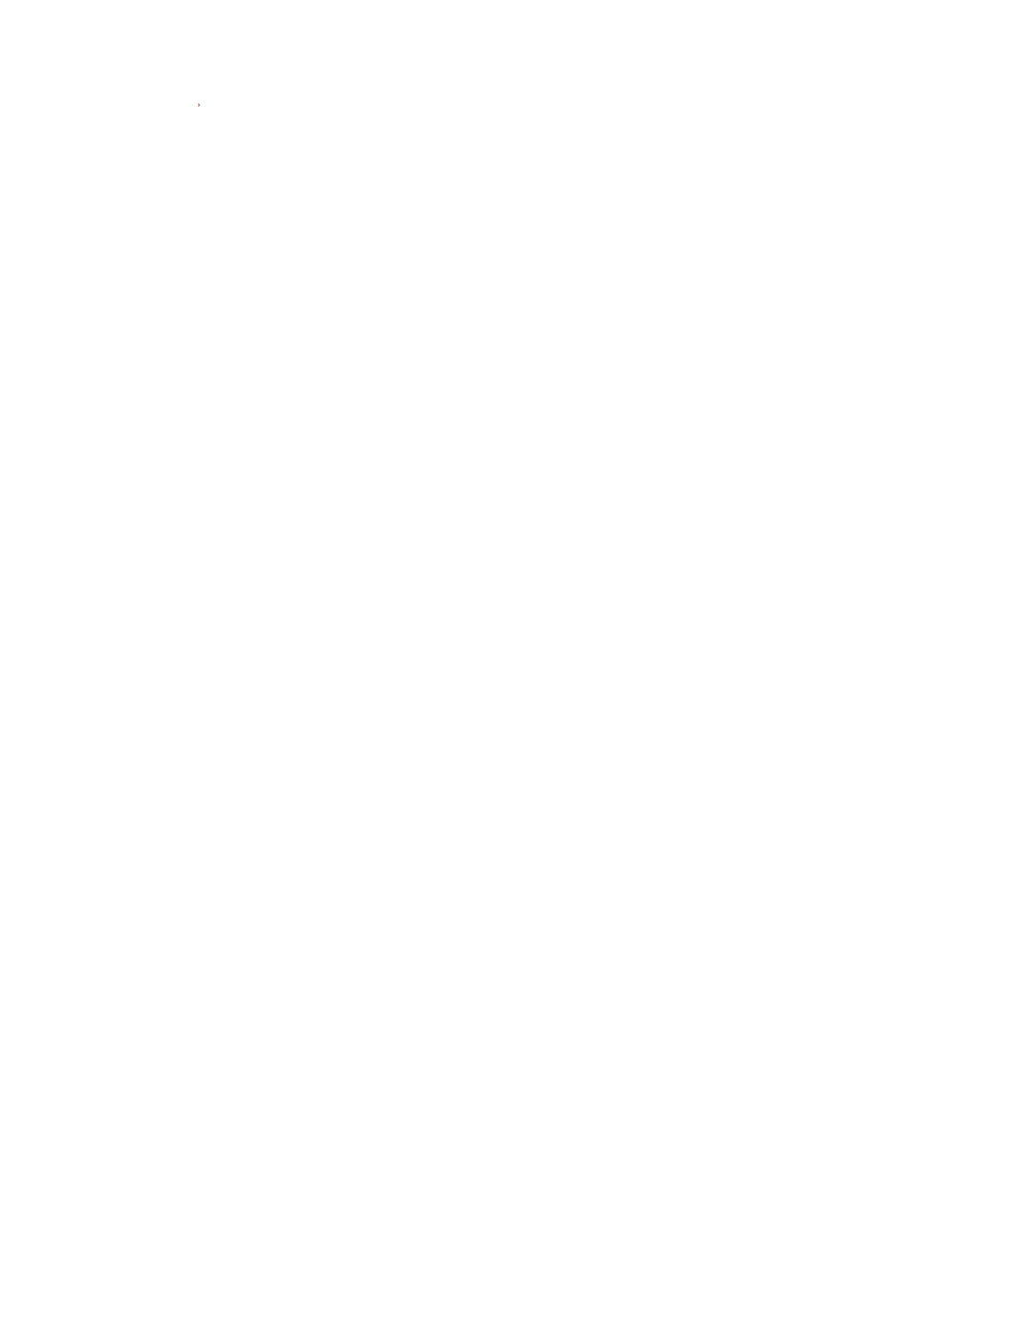›